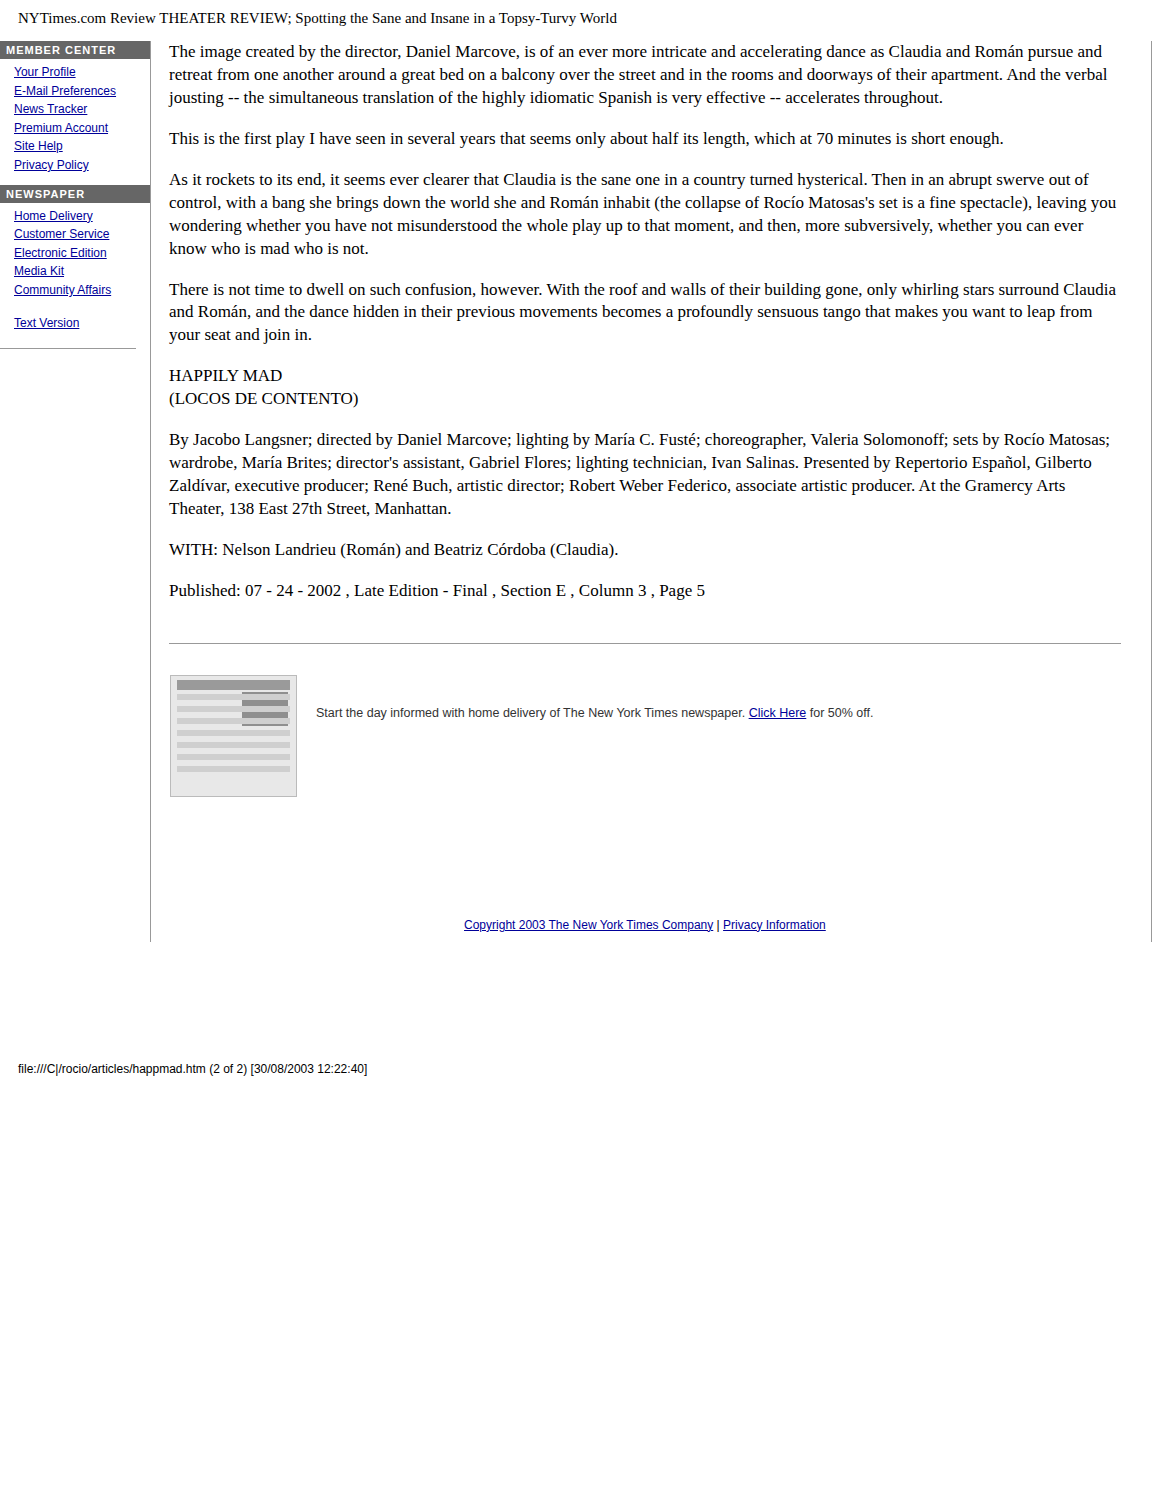NYTimes.com Review THEATER REVIEW; Spotting the Sane and Insane in a Topsy-Turvy World
| MEMBER CENTER Your Profile E-Mail Preferences News Tracker Premium Account Site Help Privacy Policy NEWSPAPER Home Delivery Customer Service Electronic Edition Media Kit Community Affairs Text Version | The image created by the director, Daniel Marcove, is of an ever more intricate and accelerating dance as Claudia and Román pursue and retreat from one another around a great bed on a balcony over the street and in the rooms and doorways of their apartment. And the verbal jousting -- the simultaneous translation of the highly idiomatic Spanish is very effective -- accelerates throughout. This is the first play I have seen in several years that seems only about half its length, which at 70 minutes is short enough. As it rockets to its end, it seems ever clearer that Claudia is the sane one in a country turned hysterical. Then in an abrupt swerve out of control, with a bang she brings down the world she and Román inhabit (the collapse of Rocío Matosas's set is a fine spectacle), leaving you wondering whether you have not misunderstood the whole play up to that moment, and then, more subversively, whether you can ever know who is mad who is not. There is not time to dwell on such confusion, however. With the roof and walls of their building gone, only whirling stars surround Claudia and Román, and the dance hidden in their previous movements becomes a profoundly sensuous tango that makes you want to leap from your seat and join in. HAPPILY MAD (LOCOS DE CONTENTO) By Jacobo Langsner; directed by Daniel Marcove; lighting by María C. Fusté; choreographer, Valeria Solomonoff; sets by Rocío Matosas; wardrobe, María Brites; director's assistant, Gabriel Flores; lighting technician, Ivan Salinas. Presented by Repertorio Español, Gilberto Zaldívar, executive producer; René Buch, artistic director; Robert Weber Federico, associate artistic producer. At the Gramercy Arts Theater, 138 East 27th Street, Manhattan. WITH: Nelson Landrieu (Román) and Beatriz Córdoba (Claudia). Published: 07 - 24 - 2002 , Late Edition - Final , Section E , Column 3 , Page 5 / / Start the day informed with home delivery of The New York Times newspaper. Click Here for 50% off. / Copyright 2003 The New York Times Company / Privacy Information | |
file:///C|/rocio/articles/happmad.htm (2 of 2) [30/08/2003 12:22:40]